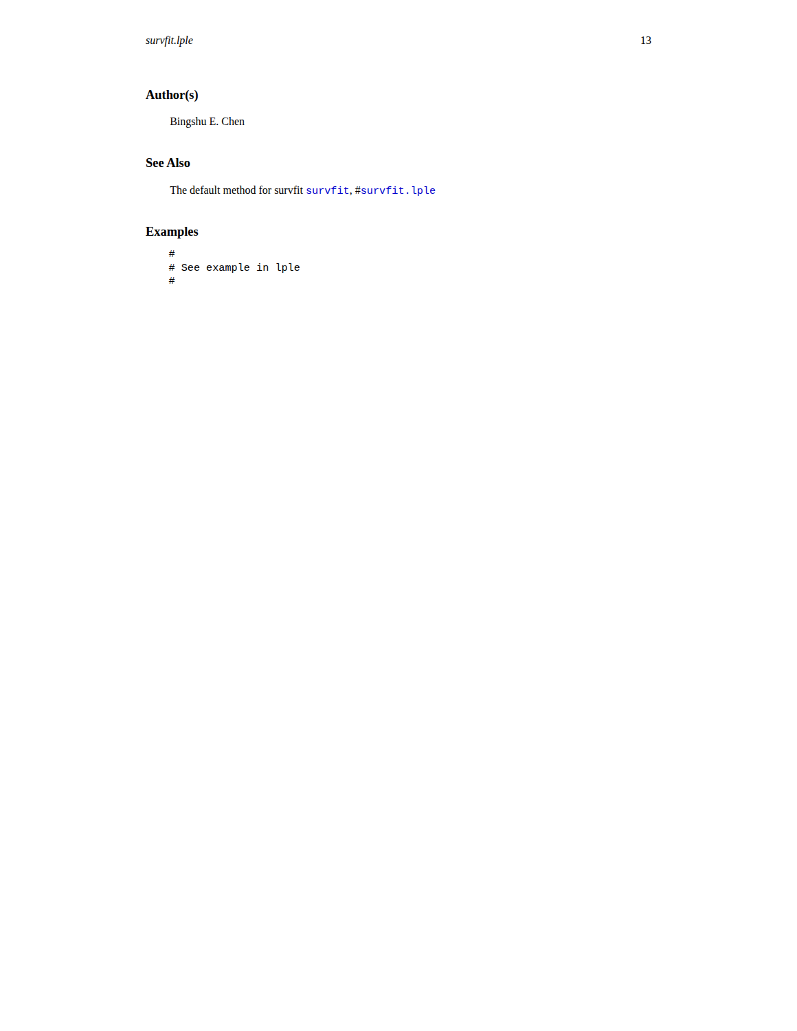survfit.lple 13
Author(s)
Bingshu E. Chen
See Also
The default method for survfit survfit, #survfit.lple
Examples
#
# See example in lple
#